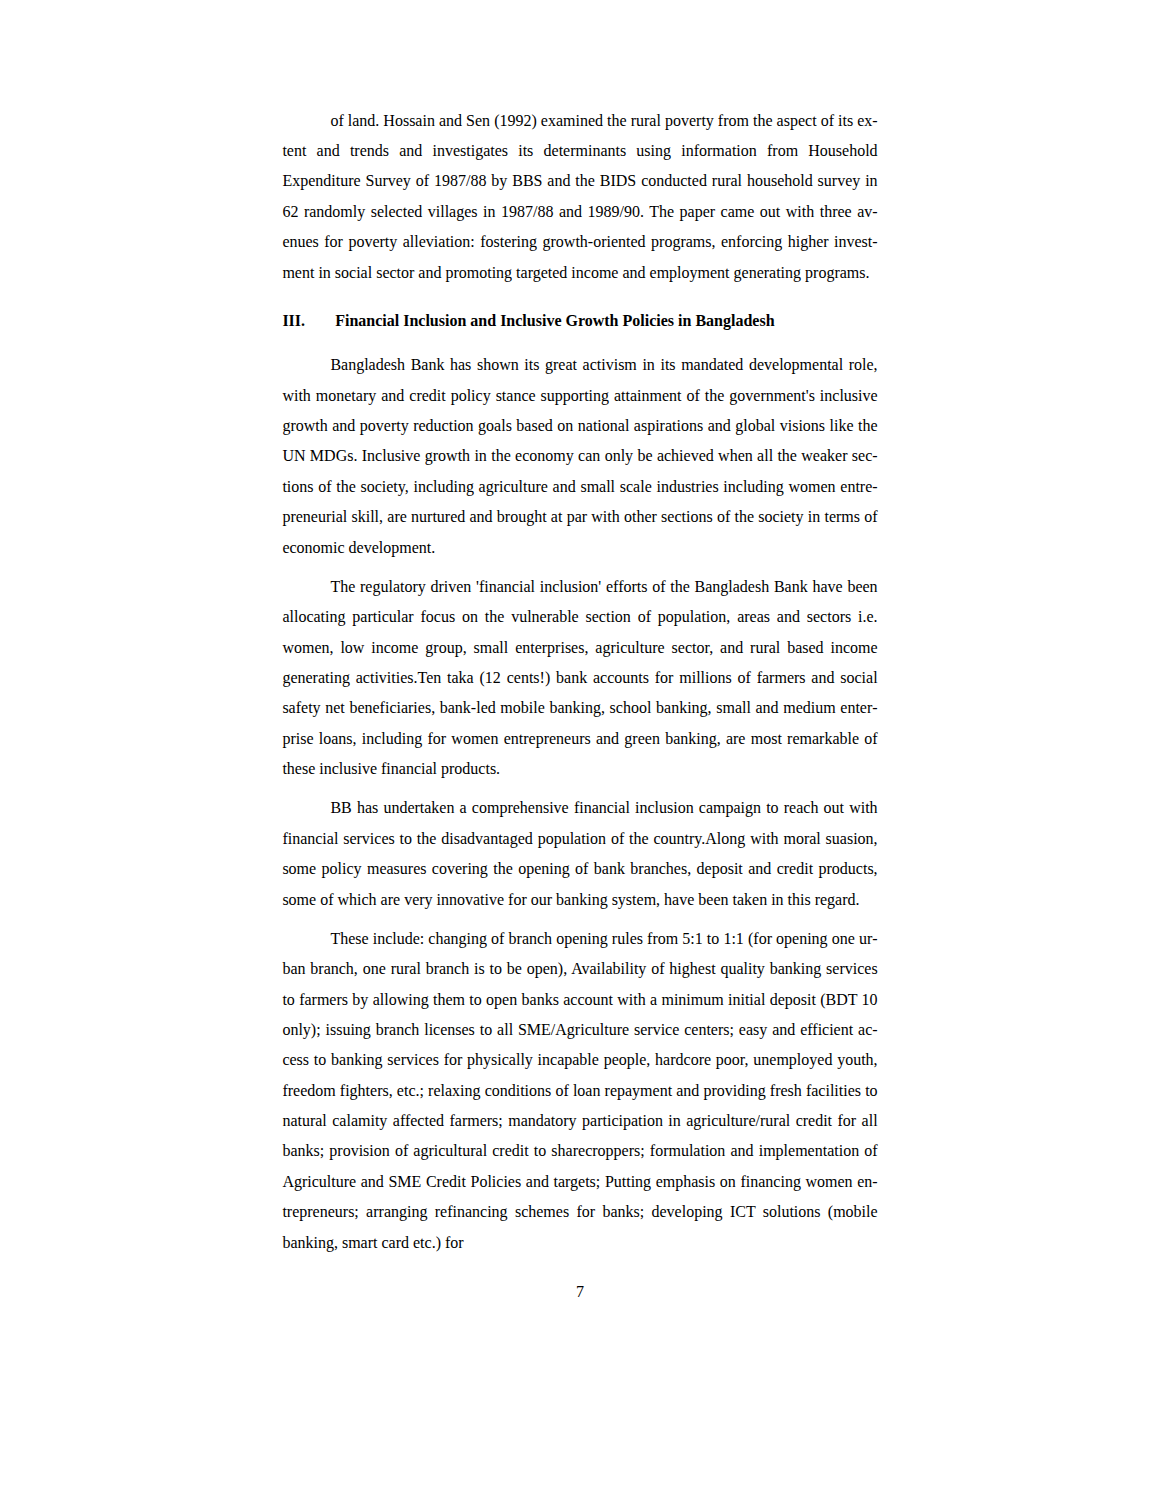of land. Hossain and Sen (1992) examined the rural poverty from the aspect of its extent and trends and investigates its determinants using information from Household Expenditure Survey of 1987/88 by BBS and the BIDS conducted rural household survey in 62 randomly selected villages in 1987/88 and 1989/90. The paper came out with three avenues for poverty alleviation: fostering growth-oriented programs, enforcing higher investment in social sector and promoting targeted income and employment generating programs.
III. Financial Inclusion and Inclusive Growth Policies in Bangladesh
Bangladesh Bank has shown its great activism in its mandated developmental role, with monetary and credit policy stance supporting attainment of the government's inclusive growth and poverty reduction goals based on national aspirations and global visions like the UN MDGs. Inclusive growth in the economy can only be achieved when all the weaker sections of the society, including agriculture and small scale industries including women entrepreneurial skill, are nurtured and brought at par with other sections of the society in terms of economic development.
The regulatory driven 'financial inclusion' efforts of the Bangladesh Bank have been allocating particular focus on the vulnerable section of population, areas and sectors i.e. women, low income group, small enterprises, agriculture sector, and rural based income generating activities.Ten taka (12 cents!) bank accounts for millions of farmers and social safety net beneficiaries, bank-led mobile banking, school banking, small and medium enterprise loans, including for women entrepreneurs and green banking, are most remarkable of these inclusive financial products.
BB has undertaken a comprehensive financial inclusion campaign to reach out with financial services to the disadvantaged population of the country.Along with moral suasion, some policy measures covering the opening of bank branches, deposit and credit products, some of which are very innovative for our banking system, have been taken in this regard.
These include: changing of branch opening rules from 5:1 to 1:1 (for opening one urban branch, one rural branch is to be open), Availability of highest quality banking services to farmers by allowing them to open banks account with a minimum initial deposit (BDT 10 only); issuing branch licenses to all SME/Agriculture service centers; easy and efficient access to banking services for physically incapable people, hardcore poor, unemployed youth, freedom fighters, etc.; relaxing conditions of loan repayment and providing fresh facilities to natural calamity affected farmers; mandatory participation in agriculture/rural credit for all banks; provision of agricultural credit to sharecroppers; formulation and implementation of Agriculture and SME Credit Policies and targets; Putting emphasis on financing women entrepreneurs; arranging refinancing schemes for banks; developing ICT solutions (mobile banking, smart card etc.) for
7